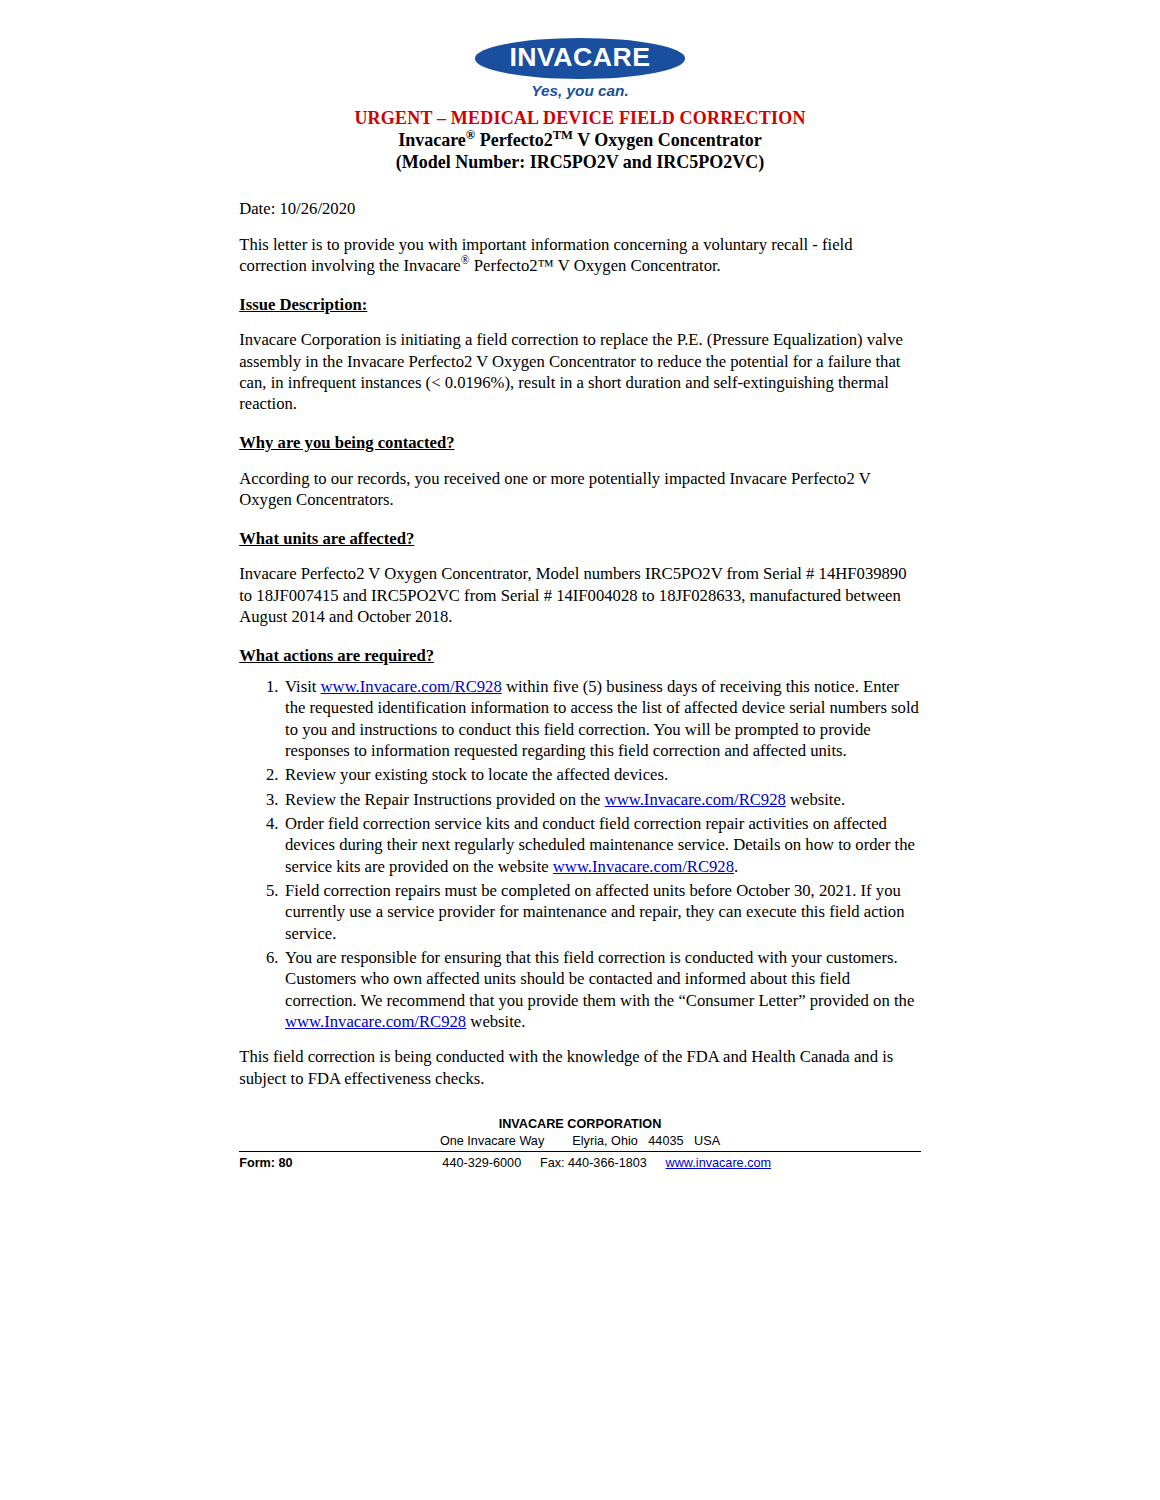INVACARE
Yes, you can.
URGENT – MEDICAL DEVICE FIELD CORRECTION
Invacare® Perfecto2TM V Oxygen Concentrator
(Model Number: IRC5PO2V and IRC5PO2VC)
Date: 10/26/2020
This letter is to provide you with important information concerning a voluntary recall - field correction involving the Invacare® Perfecto2™ V Oxygen Concentrator.
Issue Description:
Invacare Corporation is initiating a field correction to replace the P.E. (Pressure Equalization) valve assembly in the Invacare Perfecto2 V Oxygen Concentrator to reduce the potential for a failure that can, in infrequent instances (< 0.0196%), result in a short duration and self-extinguishing thermal reaction.
Why are you being contacted?
According to our records, you received one or more potentially impacted Invacare Perfecto2 V Oxygen Concentrators.
What units are affected?
Invacare Perfecto2 V Oxygen Concentrator, Model numbers IRC5PO2V from Serial # 14HF039890 to 18JF007415 and IRC5PO2VC from Serial # 14IF004028 to 18JF028633, manufactured between August 2014 and October 2018.
What actions are required?
Visit www.Invacare.com/RC928 within five (5) business days of receiving this notice. Enter the requested identification information to access the list of affected device serial numbers sold to you and instructions to conduct this field correction. You will be prompted to provide responses to information requested regarding this field correction and affected units.
Review your existing stock to locate the affected devices.
Review the Repair Instructions provided on the www.Invacare.com/RC928 website.
Order field correction service kits and conduct field correction repair activities on affected devices during their next regularly scheduled maintenance service. Details on how to order the service kits are provided on the website www.Invacare.com/RC928.
Field correction repairs must be completed on affected units before October 30, 2021. If you currently use a service provider for maintenance and repair, they can execute this field action service.
You are responsible for ensuring that this field correction is conducted with your customers. Customers who own affected units should be contacted and informed about this field correction. We recommend that you provide them with the “Consumer Letter” provided on the www.Invacare.com/RC928 website.
This field correction is being conducted with the knowledge of the FDA and Health Canada and is subject to FDA effectiveness checks.
INVACARE CORPORATION
One Invacare Way Elyria, Ohio 44035 USA
Form: 80
440-329-6000 Fax: 440-366-1803 www.invacare.com